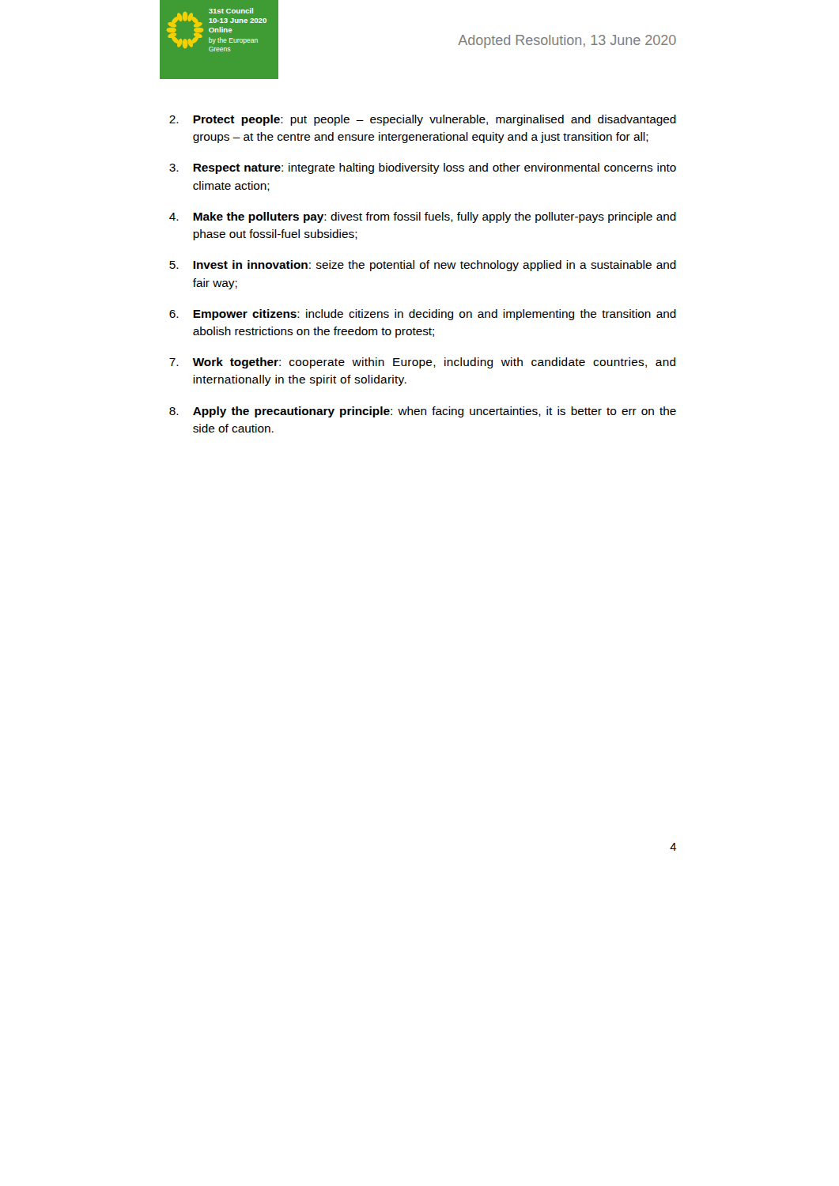31st Council
10-13 June 2020
Online
by the European Greens
Adopted Resolution, 13 June 2020
Protect people: put people – especially vulnerable, marginalised and disadvantaged groups – at the centre and ensure intergenerational equity and a just transition for all;
Respect nature: integrate halting biodiversity loss and other environmental concerns into climate action;
Make the polluters pay: divest from fossil fuels, fully apply the polluter-pays principle and phase out fossil-fuel subsidies;
Invest in innovation: seize the potential of new technology applied in a sustainable and fair way;
Empower citizens: include citizens in deciding on and implementing the transition and abolish restrictions on the freedom to protest;
Work together: cooperate within Europe, including with candidate countries, and internationally in the spirit of solidarity.
Apply the precautionary principle: when facing uncertainties, it is better to err on the side of caution.
4